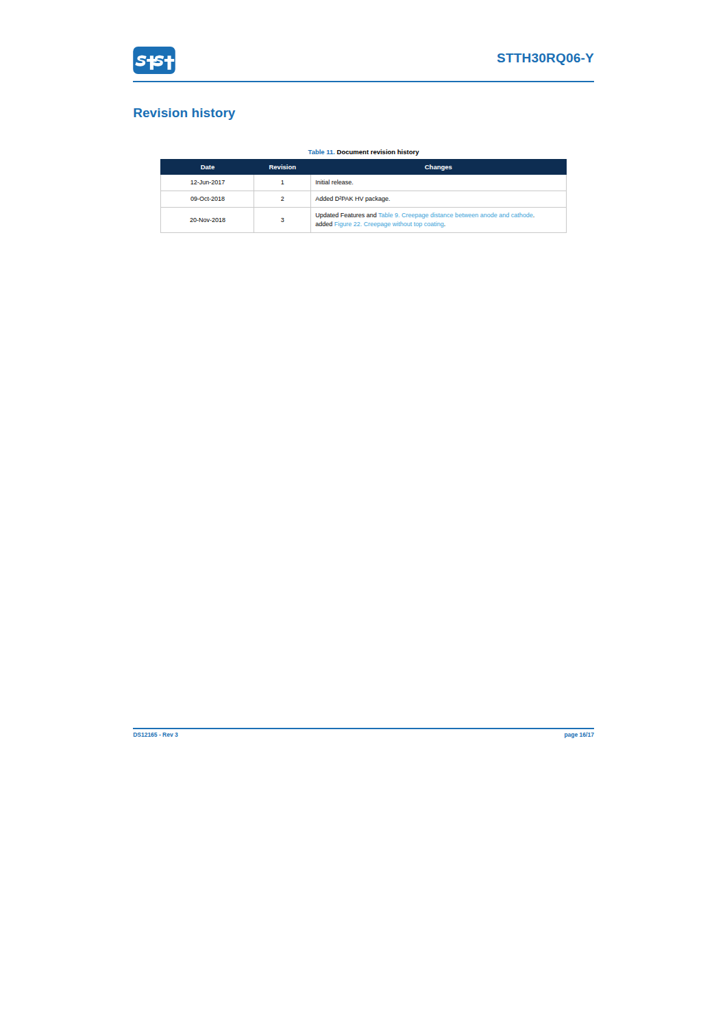STTH30RQ06-Y
Revision history
Table 11. Document revision history
| Date | Revision | Changes |
| --- | --- | --- |
| 12-Jun-2017 | 1 | Initial release. |
| 09-Oct-2018 | 2 | Added D²PAK HV package. |
| 20-Nov-2018 | 3 | Updated Features and Table 9. Creepage distance between anode and cathode . added Figure 22. Creepage without top coating . |
DS12165 - Rev 3
page 16/17